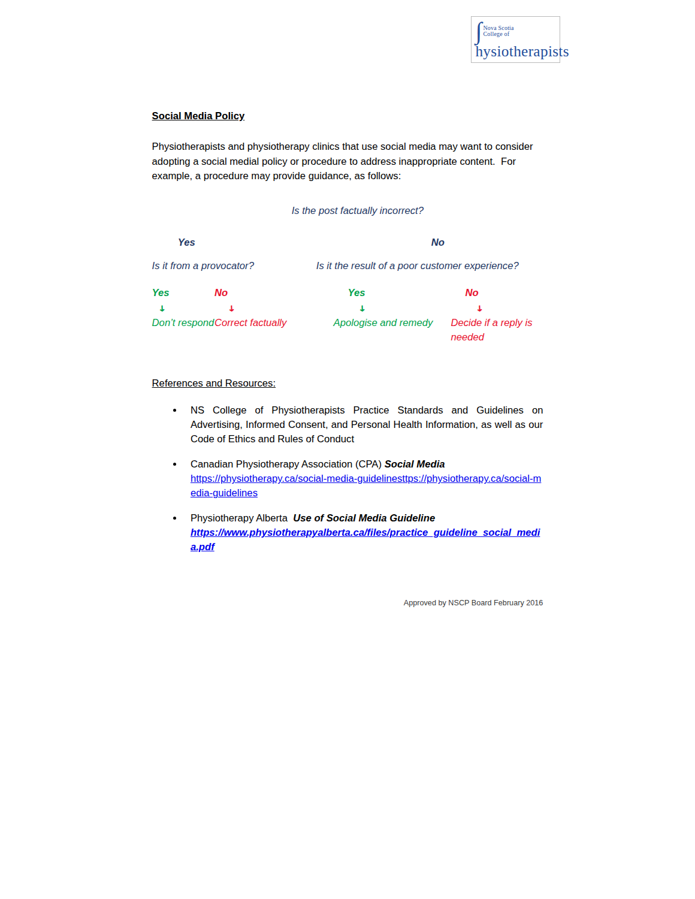∫ Nova Scotia College of hysiotherapists
Social Media Policy
Physiotherapists and physiotherapy clinics that use social media may want to consider adopting a social medial policy or procedure to address inappropriate content. For example, a procedure may provide guidance, as follows:
Is the post factually incorrect?
Yes
No
Is it from a provocator?
Is it the result of a poor customer experience?
Yes
No
Yes
No
↘
↘
↘
↘
Don’t respond
Correct factually
Apologise and remedy
Decide if a reply is needed
References and Resources:
NS College of Physiotherapists Practice Standards and Guidelines on Advertising, Informed Consent, and Personal Health Information, as well as our Code of Ethics and Rules of Conduct
Canadian Physiotherapy Association (CPA) Social Media
https://physiotherapy.ca/social-media-guidelines ttps://physiotherapy.ca/social-media-guidelines
Physiotherapy Alberta Use of Social Media Guideline
https://www.physiotherapyalberta.ca/files/practice_guideline_social_media.pdf
Approved by NSCP Board February 2016